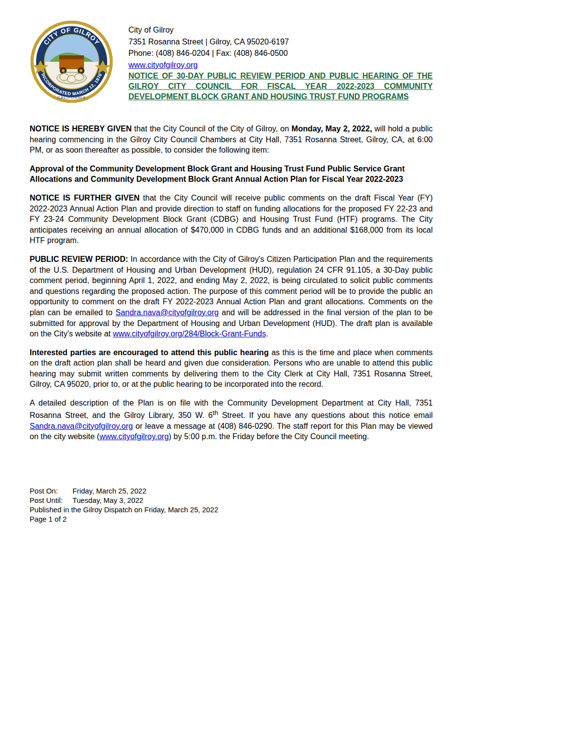City of Gilroy Seal — Incorporated March 12, 1870, California CITY OF GILROY INCORPORATED MARCH 12, 1870 CALIFORNIA
City of Gilroy
7351 Rosanna Street | Gilroy, CA 95020-6197
Phone: (408) 846-0204 | Fax: (408) 846-0500
www.cityofgilroy.org
NOTICE OF 30-DAY PUBLIC REVIEW PERIOD AND PUBLIC HEARING OF THE GILROY CITY COUNCIL FOR FISCAL YEAR 2022-2023 COMMUNITY DEVELOPMENT BLOCK GRANT AND HOUSING TRUST FUND PROGRAMS
NOTICE IS HEREBY GIVEN that the City Council of the City of Gilroy, on Monday, May 2, 2022, will hold a public hearing commencing in the Gilroy City Council Chambers at City Hall, 7351 Rosanna Street, Gilroy, CA, at 6:00 PM, or as soon thereafter as possible, to consider the following item:
Approval of the Community Development Block Grant and Housing Trust Fund Public Service Grant Allocations and Community Development Block Grant Annual Action Plan for Fiscal Year 2022-2023
NOTICE IS FURTHER GIVEN that the City Council will receive public comments on the draft Fiscal Year (FY) 2022-2023 Annual Action Plan and provide direction to staff on funding allocations for the proposed FY 22-23 and FY 23-24 Community Development Block Grant (CDBG) and Housing Trust Fund (HTF) programs. The City anticipates receiving an annual allocation of $470,000 in CDBG funds and an additional $168,000 from its local HTF program.
PUBLIC REVIEW PERIOD: In accordance with the City of Gilroy's Citizen Participation Plan and the requirements of the U.S. Department of Housing and Urban Development (HUD), regulation 24 CFR 91.105, a 30-Day public comment period, beginning April 1, 2022, and ending May 2, 2022, is being circulated to solicit public comments and questions regarding the proposed action. The purpose of this comment period will be to provide the public an opportunity to comment on the draft FY 2022-2023 Annual Action Plan and grant allocations. Comments on the plan can be emailed to Sandra.nava@cityofgilroy.org and will be addressed in the final version of the plan to be submitted for approval by the Department of Housing and Urban Development (HUD). The draft plan is available on the City's website at www.cityofgilroy.org/284/Block-Grant-Funds.
Interested parties are encouraged to attend this public hearing as this is the time and place when comments on the draft action plan shall be heard and given due consideration. Persons who are unable to attend this public hearing may submit written comments by delivering them to the City Clerk at City Hall, 7351 Rosanna Street, Gilroy, CA 95020, prior to, or at the public hearing to be incorporated into the record.
A detailed description of the Plan is on file with the Community Development Department at City Hall, 7351 Rosanna Street, and the Gilroy Library, 350 W. 6th Street. If you have any questions about this notice email Sandra.nava@cityofgilroy.org or leave a message at (408) 846-0290. The staff report for this Plan may be viewed on the city website (www.cityofgilroy.org) by 5:00 p.m. the Friday before the City Council meeting.
| Post On: | Friday, March 25, 2022 |
| Post Until: | Tuesday, May 3, 2022 |
Published in the Gilroy Dispatch on Friday, March 25, 2022
Page 1 of 2